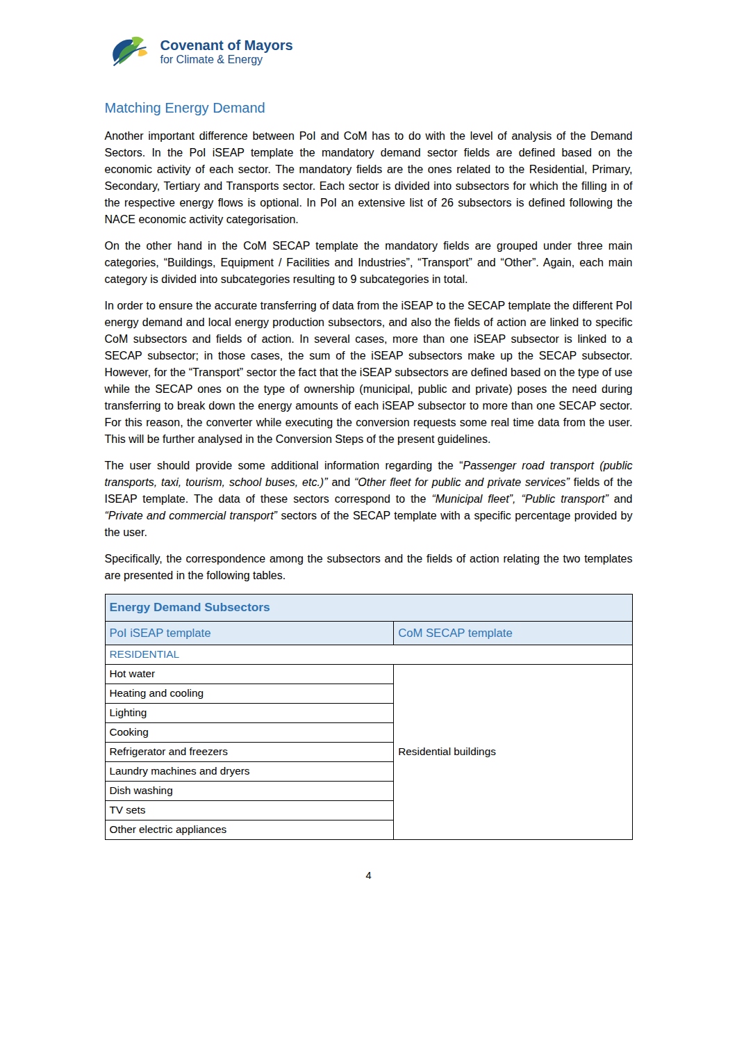Covenant of Mayors
for Climate & Energy
Matching Energy Demand
Another important difference between PoI and CoM has to do with the level of analysis of the Demand Sectors. In the PoI iSEAP template the mandatory demand sector fields are defined based on the economic activity of each sector. The mandatory fields are the ones related to the Residential, Primary, Secondary, Tertiary and Transports sector. Each sector is divided into subsectors for which the filling in of the respective energy flows is optional. In PoI an extensive list of 26 subsectors is defined following the NACE economic activity categorisation.
On the other hand in the CoM SECAP template the mandatory fields are grouped under three main categories, “Buildings, Equipment / Facilities and Industries”, “Transport” and “Other”. Again, each main category is divided into subcategories resulting to 9 subcategories in total.
In order to ensure the accurate transferring of data from the iSEAP to the SECAP template the different PoI energy demand and local energy production subsectors, and also the fields of action are linked to specific CoM subsectors and fields of action. In several cases, more than one iSEAP subsector is linked to a SECAP subsector; in those cases, the sum of the iSEAP subsectors make up the SECAP subsector. However, for the “Transport” sector the fact that the iSEAP subsectors are defined based on the type of use while the SECAP ones on the type of ownership (municipal, public and private) poses the need during transferring to break down the energy amounts of each iSEAP subsector to more than one SECAP sector. For this reason, the converter while executing the conversion requests some real time data from the user. This will be further analysed in the Conversion Steps of the present guidelines.
The user should provide some additional information regarding the “Passenger road transport (public transports, taxi, tourism, school buses, etc.)” and “Other fleet for public and private services” fields of the ISEAP template. The data of these sectors correspond to the “Municipal fleet”, “Public transport” and “Private and commercial transport” sectors of the SECAP template with a specific percentage provided by the user.
Specifically, the correspondence among the subsectors and the fields of action relating the two templates are presented in the following tables.
| Energy Demand Subsectors |
| --- |
| PoI iSEAP template | CoM SECAP template |
| RESIDENTIAL |
| Hot water | Residential buildings |
| Heating and cooling |
| Lighting |
| Cooking |
| Refrigerator and freezers |
| Laundry machines and dryers |
| Dish washing |
| TV sets |
| Other electric appliances |
4